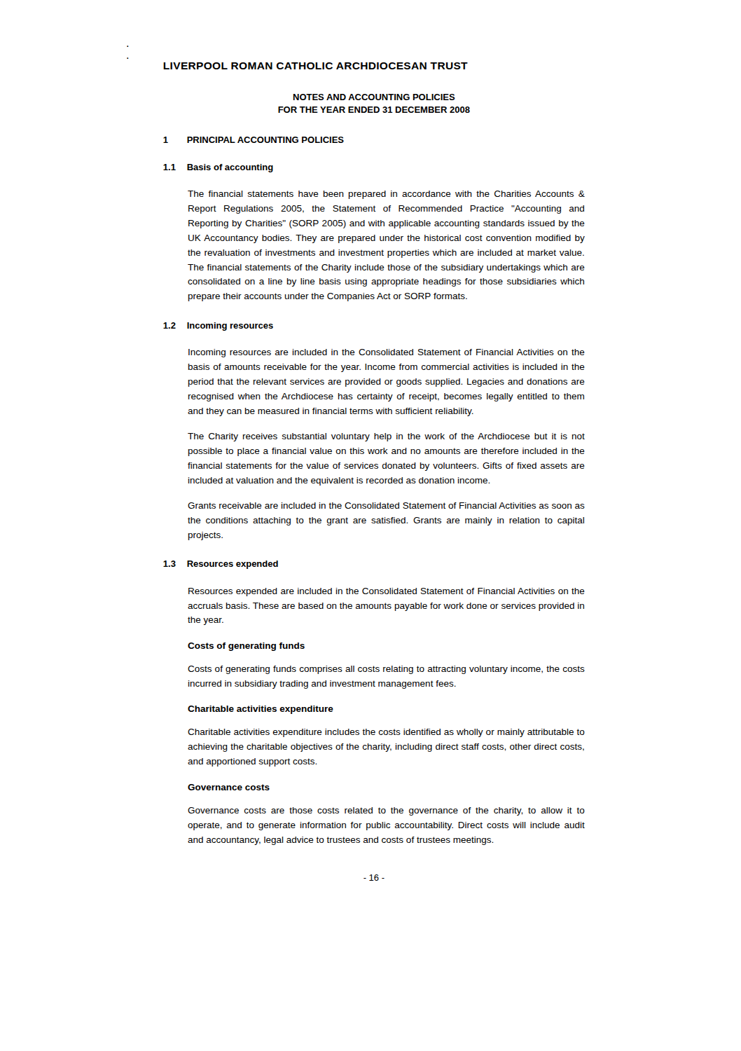.
.
Liverpool Roman Catholic Archdiocesan Trust
NOTES AND ACCOUNTING POLICIES
FOR THE YEAR ENDED 31 DECEMBER 2008
1
PRINCIPAL ACCOUNTING POLICIES
1.1
Basis of accounting
The financial statements have been prepared in accordance with the Charities Accounts & Report Regulations 2005, the Statement of Recommended Practice "Accounting and Reporting by Charities" (SORP 2005) and with applicable accounting standards issued by the UK Accountancy bodies. They are prepared under the historical cost convention modified by the revaluation of investments and investment properties which are included at market value. The financial statements of the Charity include those of the subsidiary undertakings which are consolidated on a line by line basis using appropriate headings for those subsidiaries which prepare their accounts under the Companies Act or SORP formats.
1.2
Incoming resources
Incoming resources are included in the Consolidated Statement of Financial Activities on the basis of amounts receivable for the year. Income from commercial activities is included in the period that the relevant services are provided or goods supplied. Legacies and donations are recognised when the Archdiocese has certainty of receipt, becomes legally entitled to them and they can be measured in financial terms with sufficient reliability.
The Charity receives substantial voluntary help in the work of the Archdiocese but it is not possible to place a financial value on this work and no amounts are therefore included in the financial statements for the value of services donated by volunteers. Gifts of fixed assets are included at valuation and the equivalent is recorded as donation income.
Grants receivable are included in the Consolidated Statement of Financial Activities as soon as the conditions attaching to the grant are satisfied. Grants are mainly in relation to capital projects.
1.3
Resources expended
Resources expended are included in the Consolidated Statement of Financial Activities on the accruals basis. These are based on the amounts payable for work done or services provided in the year.
Costs of generating funds
Costs of generating funds comprises all costs relating to attracting voluntary income, the costs incurred in subsidiary trading and investment management fees.
Charitable activities expenditure
Charitable activities expenditure includes the costs identified as wholly or mainly attributable to achieving the charitable objectives of the charity, including direct staff costs, other direct costs, and apportioned support costs.
Governance costs
Governance costs are those costs related to the governance of the charity, to allow it to operate, and to generate information for public accountability. Direct costs will include audit and accountancy, legal advice to trustees and costs of trustees meetings.
- 16 -